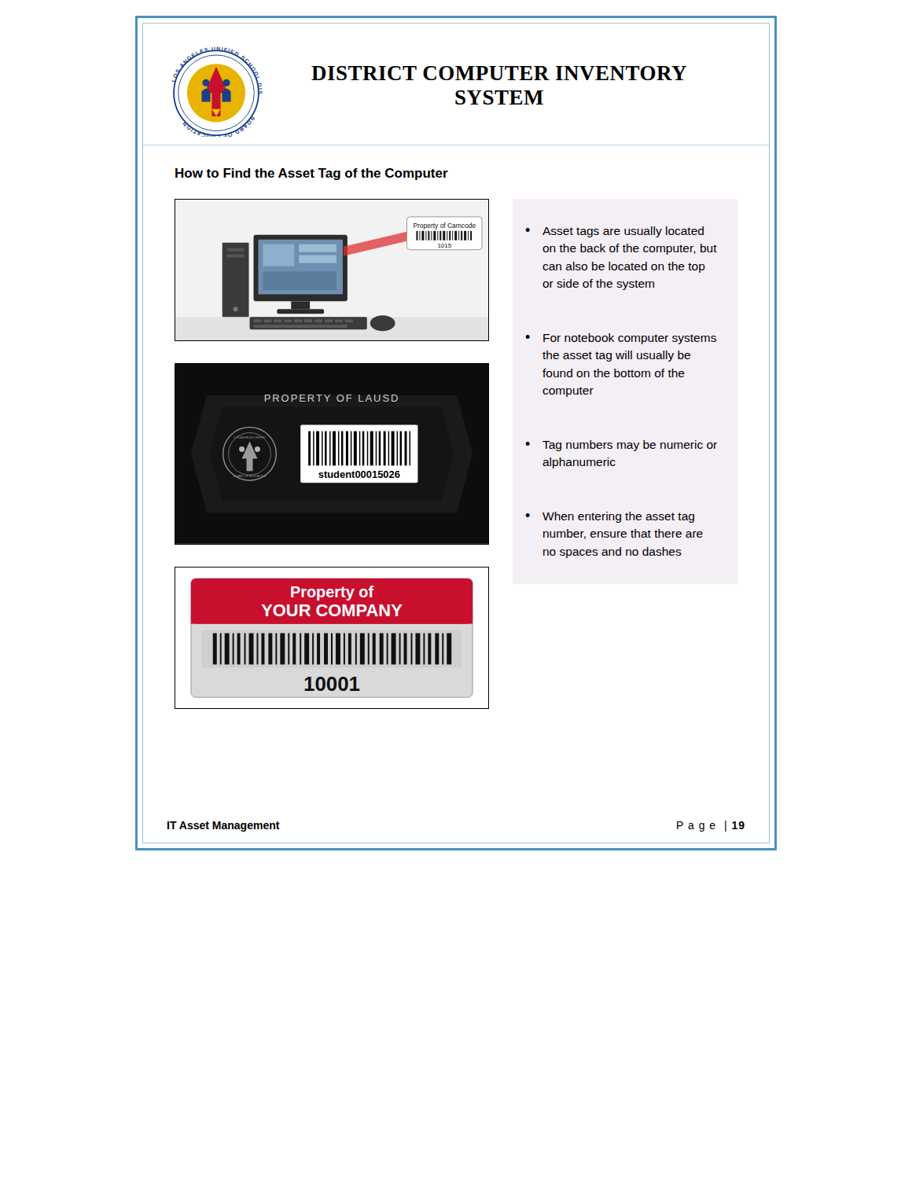LOS ANGELES UNIFIED SCHOOL DISTRICT BOARD OF EDUCATION
DISTRICT COMPUTER INVENTORY SYSTEM
How to Find the Asset Tag of the Computer
Property of Camcode 1015
PROPERTY OF LAUSD LOS ANGELES UNIFIED BOARD OF EDUCATION student00015026
Property of YOUR COMPANY 10001
Asset tags are usually located on the back of the computer, but can also be located on the top or side of the system
For notebook computer systems the asset tag will usually be found on the bottom of the computer
Tag numbers may be numeric or alphanumeric
When entering the asset tag number, ensure that there are no spaces and no dashes
IT Asset Management
P a g e | 19